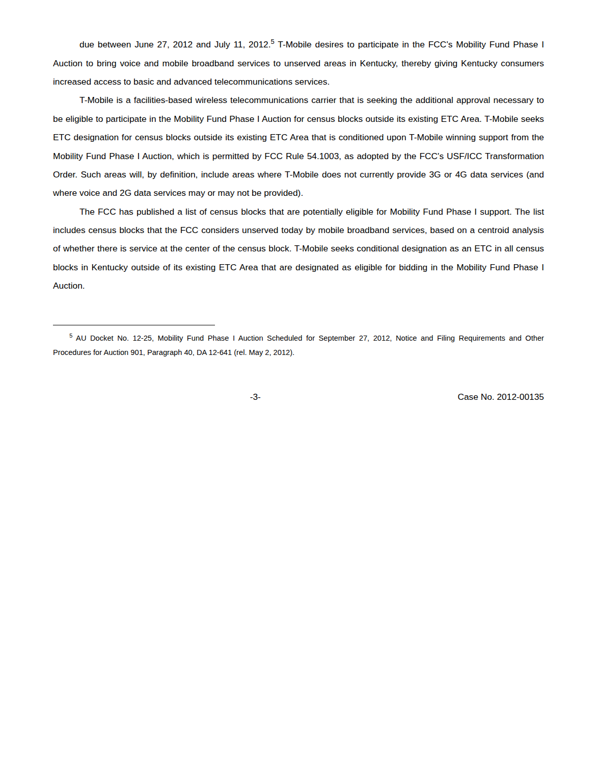due between June 27, 2012 and July 11, 2012.5 T-Mobile desires to participate in the FCC's Mobility Fund Phase I Auction to bring voice and mobile broadband services to unserved areas in Kentucky, thereby giving Kentucky consumers increased access to basic and advanced telecommunications services.
T-Mobile is a facilities-based wireless telecommunications carrier that is seeking the additional approval necessary to be eligible to participate in the Mobility Fund Phase I Auction for census blocks outside its existing ETC Area. T-Mobile seeks ETC designation for census blocks outside its existing ETC Area that is conditioned upon T-Mobile winning support from the Mobility Fund Phase I Auction, which is permitted by FCC Rule 54.1003, as adopted by the FCC's USF/ICC Transformation Order. Such areas will, by definition, include areas where T-Mobile does not currently provide 3G or 4G data services (and where voice and 2G data services may or may not be provided).
The FCC has published a list of census blocks that are potentially eligible for Mobility Fund Phase I support. The list includes census blocks that the FCC considers unserved today by mobile broadband services, based on a centroid analysis of whether there is service at the center of the census block. T-Mobile seeks conditional designation as an ETC in all census blocks in Kentucky outside of its existing ETC Area that are designated as eligible for bidding in the Mobility Fund Phase I Auction.
5 AU Docket No. 12-25, Mobility Fund Phase I Auction Scheduled for September 27, 2012, Notice and Filing Requirements and Other Procedures for Auction 901, Paragraph 40, DA 12-641 (rel. May 2, 2012).
-3- Case No. 2012-00135